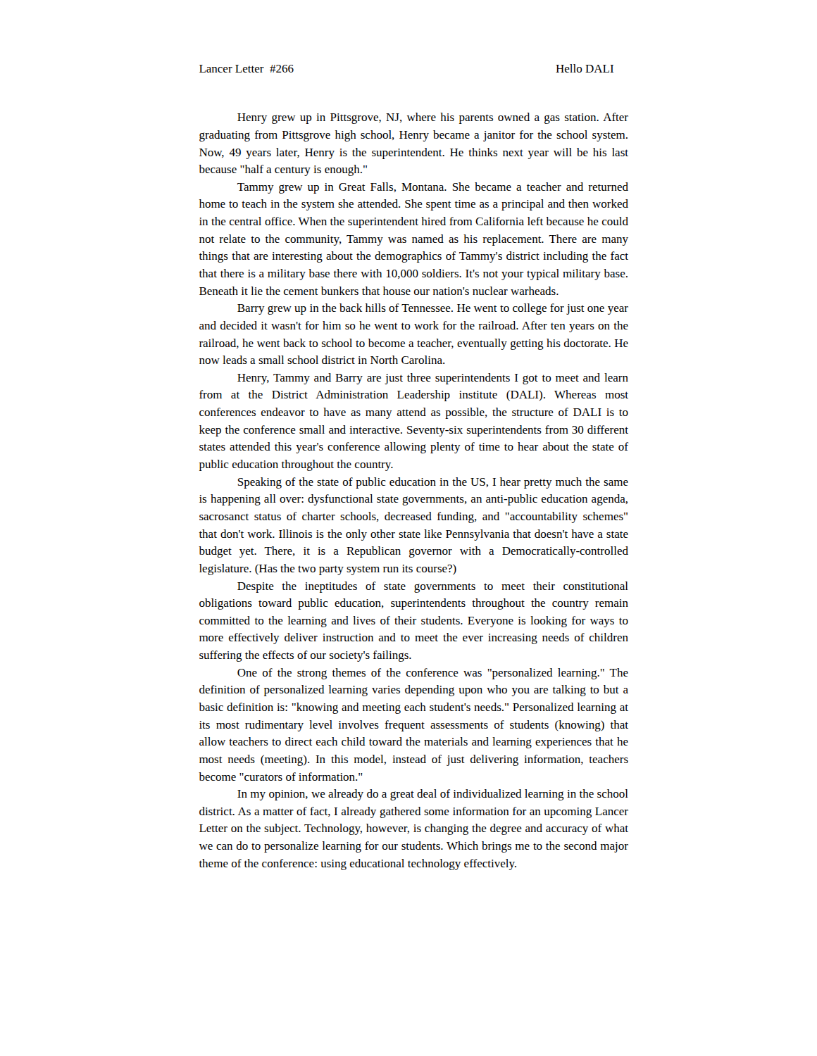Lancer Letter #266
Hello DALI
Henry grew up in Pittsgrove, NJ, where his parents owned a gas station. After graduating from Pittsgrove high school, Henry became a janitor for the school system. Now, 49 years later, Henry is the superintendent. He thinks next year will be his last because "half a century is enough."
Tammy grew up in Great Falls, Montana. She became a teacher and returned home to teach in the system she attended. She spent time as a principal and then worked in the central office. When the superintendent hired from California left because he could not relate to the community, Tammy was named as his replacement. There are many things that are interesting about the demographics of Tammy's district including the fact that there is a military base there with 10,000 soldiers. It's not your typical military base. Beneath it lie the cement bunkers that house our nation's nuclear warheads.
Barry grew up in the back hills of Tennessee. He went to college for just one year and decided it wasn't for him so he went to work for the railroad. After ten years on the railroad, he went back to school to become a teacher, eventually getting his doctorate. He now leads a small school district in North Carolina.
Henry, Tammy and Barry are just three superintendents I got to meet and learn from at the District Administration Leadership institute (DALI). Whereas most conferences endeavor to have as many attend as possible, the structure of DALI is to keep the conference small and interactive. Seventy-six superintendents from 30 different states attended this year's conference allowing plenty of time to hear about the state of public education throughout the country.
Speaking of the state of public education in the US, I hear pretty much the same is happening all over: dysfunctional state governments, an anti-public education agenda, sacrosanct status of charter schools, decreased funding, and "accountability schemes" that don't work. Illinois is the only other state like Pennsylvania that doesn't have a state budget yet. There, it is a Republican governor with a Democratically-controlled legislature. (Has the two party system run its course?)
Despite the ineptitudes of state governments to meet their constitutional obligations toward public education, superintendents throughout the country remain committed to the learning and lives of their students. Everyone is looking for ways to more effectively deliver instruction and to meet the ever increasing needs of children suffering the effects of our society's failings.
One of the strong themes of the conference was "personalized learning." The definition of personalized learning varies depending upon who you are talking to but a basic definition is: "knowing and meeting each student's needs." Personalized learning at its most rudimentary level involves frequent assessments of students (knowing) that allow teachers to direct each child toward the materials and learning experiences that he most needs (meeting). In this model, instead of just delivering information, teachers become "curators of information."
In my opinion, we already do a great deal of individualized learning in the school district. As a matter of fact, I already gathered some information for an upcoming Lancer Letter on the subject. Technology, however, is changing the degree and accuracy of what we can do to personalize learning for our students. Which brings me to the second major theme of the conference: using educational technology effectively.